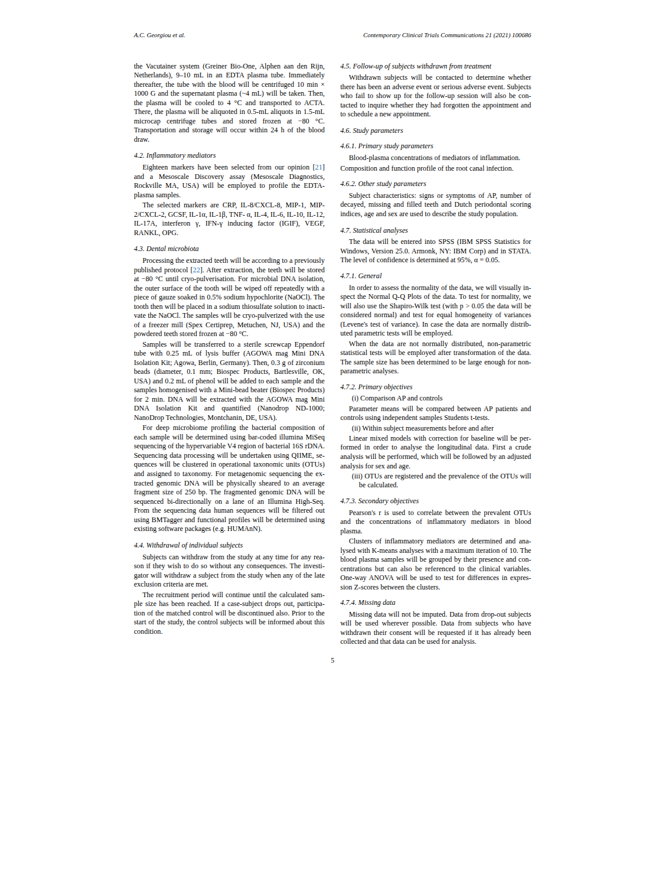A.C. Georgiou et al.
Contemporary Clinical Trials Communications 21 (2021) 100686
the Vacutainer system (Greiner Bio-One, Alphen aan den Rijn, Netherlands), 9–10 mL in an EDTA plasma tube. Immediately thereafter, the tube with the blood will be centrifuged 10 min × 1000 G and the supernatant plasma (~4 mL) will be taken. Then, the plasma will be cooled to 4 °C and transported to ACTA. There, the plasma will be aliquoted in 0.5-mL aliquots in 1.5-mL microcap centrifuge tubes and stored frozen at −80 °C. Transportation and storage will occur within 24 h of the blood draw.
4.2. Inflammatory mediators
Eighteen markers have been selected from our opinion [21] and a Mesoscale Discovery assay (Mesoscale Diagnostics, Rockville MA, USA) will be employed to profile the EDTA-plasma samples.
The selected markers are CRP, IL-8/CXCL-8, MIP-1, MIP-2/CXCL-2, GCSF, IL-1α, IL-1β, TNF- α, IL-4, IL-6, IL-10, IL-12, IL-17A, interferon γ, IFN-γ inducing factor (IGIF), VEGF, RANKL, OPG.
4.3. Dental microbiota
Processing the extracted teeth will be according to a previously published protocol [22]. After extraction, the teeth will be stored at −80 °C until cryo-pulverisation. For microbial DNA isolation, the outer surface of the tooth will be wiped off repeatedly with a piece of gauze soaked in 0.5% sodium hypochlorite (NaOCl). The tooth then will be placed in a sodium thiosulfate solution to inactivate the NaOCl. The samples will be cryo-pulverized with the use of a freezer mill (Spex Certiprep, Metuchen, NJ, USA) and the powdered teeth stored frozen at −80 °C.
Samples will be transferred to a sterile screwcap Eppendorf tube with 0.25 mL of lysis buffer (AGOWA mag Mini DNA Isolation Kit; Agowa, Berlin, Germany). Then, 0.3 g of zirconium beads (diameter, 0.1 mm; Biospec Products, Bartlesville, OK, USA) and 0.2 mL of phenol will be added to each sample and the samples homogenised with a Mini-bead beater (Biospec Products) for 2 min. DNA will be extracted with the AGOWA mag Mini DNA Isolation Kit and quantified (Nanodrop ND-1000; NanoDrop Technologies, Montchanin, DE, USA).
For deep microbiome profiling the bacterial composition of each sample will be determined using bar-coded illumina MiSeq sequencing of the hypervariable V4 region of bacterial 16S rDNA. Sequencing data processing will be undertaken using QIIME, sequences will be clustered in operational taxonomic units (OTUs) and assigned to taxonomy. For metagenomic sequencing the extracted genomic DNA will be physically sheared to an average fragment size of 250 bp. The fragmented genomic DNA will be sequenced bi-directionally on a lane of an Illumina High-Seq. From the sequencing data human sequences will be filtered out using BMTagger and functional profiles will be determined using existing software packages (e.g. HUMAnN).
4.4. Withdrawal of individual subjects
Subjects can withdraw from the study at any time for any reason if they wish to do so without any consequences. The investigator will withdraw a subject from the study when any of the late exclusion criteria are met.
The recruitment period will continue until the calculated sample size has been reached. If a case-subject drops out, participation of the matched control will be discontinued also. Prior to the start of the study, the control subjects will be informed about this condition.
4.5. Follow-up of subjects withdrawn from treatment
Withdrawn subjects will be contacted to determine whether there has been an adverse event or serious adverse event. Subjects who fail to show up for the follow-up session will also be contacted to inquire whether they had forgotten the appointment and to schedule a new appointment.
4.6. Study parameters
4.6.1. Primary study parameters
Blood-plasma concentrations of mediators of inflammation.
Composition and function profile of the root canal infection.
4.6.2. Other study parameters
Subject characteristics: signs or symptoms of AP, number of decayed, missing and filled teeth and Dutch periodontal scoring indices, age and sex are used to describe the study population.
4.7. Statistical analyses
The data will be entered into SPSS (IBM SPSS Statistics for Windows, Version 25.0. Armonk, NY: IBM Corp) and in STATA. The level of confidence is determined at 95%, α = 0.05.
4.7.1. General
In order to assess the normality of the data, we will visually inspect the Normal Q-Q Plots of the data. To test for normality, we will also use the Shapiro-Wilk test (with p > 0.05 the data will be considered normal) and test for equal homogeneity of variances (Levene's test of variance). In case the data are normally distributed parametric tests will be employed.
When the data are not normally distributed, non-parametric statistical tests will be employed after transformation of the data. The sample size has been determined to be large enough for non-parametric analyses.
4.7.2. Primary objectives
(i) Comparison AP and controls
Parameter means will be compared between AP patients and controls using independent samples Students t-tests.
(ii) Within subject measurements before and after
Linear mixed models with correction for baseline will be performed in order to analyse the longitudinal data. First a crude analysis will be performed, which will be followed by an adjusted analysis for sex and age.
(iii) OTUs are registered and the prevalence of the OTUs will be calculated.
4.7.3. Secondary objectives
Pearson's r is used to correlate between the prevalent OTUs and the concentrations of inflammatory mediators in blood plasma.
Clusters of inflammatory mediators are determined and analysed with K-means analyses with a maximum iteration of 10. The blood plasma samples will be grouped by their presence and concentrations but can also be referenced to the clinical variables. One-way ANOVA will be used to test for differences in expression Z-scores between the clusters.
4.7.4. Missing data
Missing data will not be imputed. Data from drop-out subjects will be used wherever possible. Data from subjects who have withdrawn their consent will be requested if it has already been collected and that data can be used for analysis.
5